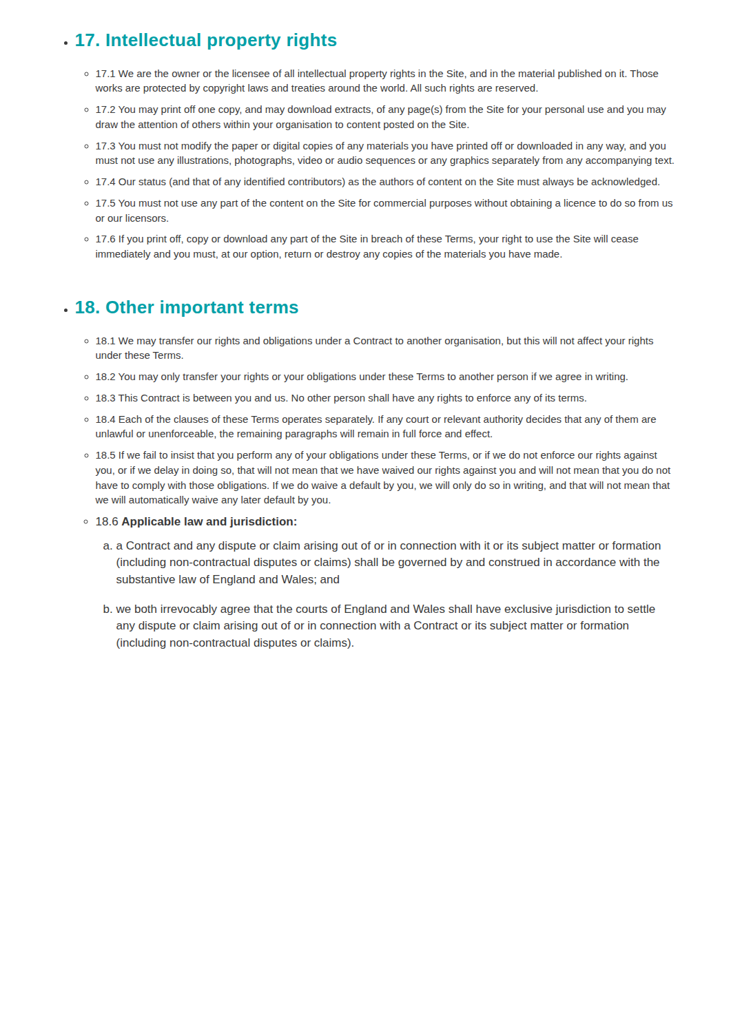17. Intellectual property rights
17.1 We are the owner or the licensee of all intellectual property rights in the Site, and in the material published on it. Those works are protected by copyright laws and treaties around the world. All such rights are reserved.
17.2 You may print off one copy, and may download extracts, of any page(s) from the Site for your personal use and you may draw the attention of others within your organisation to content posted on the Site.
17.3 You must not modify the paper or digital copies of any materials you have printed off or downloaded in any way, and you must not use any illustrations, photographs, video or audio sequences or any graphics separately from any accompanying text.
17.4 Our status (and that of any identified contributors) as the authors of content on the Site must always be acknowledged.
17.5 You must not use any part of the content on the Site for commercial purposes without obtaining a licence to do so from us or our licensors.
17.6 If you print off, copy or download any part of the Site in breach of these Terms, your right to use the Site will cease immediately and you must, at our option, return or destroy any copies of the materials you have made.
18. Other important terms
18.1 We may transfer our rights and obligations under a Contract to another organisation, but this will not affect your rights under these Terms.
18.2 You may only transfer your rights or your obligations under these Terms to another person if we agree in writing.
18.3 This Contract is between you and us. No other person shall have any rights to enforce any of its terms.
18.4 Each of the clauses of these Terms operates separately. If any court or relevant authority decides that any of them are unlawful or unenforceable, the remaining paragraphs will remain in full force and effect.
18.5 If we fail to insist that you perform any of your obligations under these Terms, or if we do not enforce our rights against you, or if we delay in doing so, that will not mean that we have waived our rights against you and will not mean that you do not have to comply with those obligations. If we do waive a default by you, we will only do so in writing, and that will not mean that we will automatically waive any later default by you.
18.6 Applicable law and jurisdiction:
a Contract and any dispute or claim arising out of or in connection with it or its subject matter or formation (including non-contractual disputes or claims) shall be governed by and construed in accordance with the substantive law of England and Wales; and
we both irrevocably agree that the courts of England and Wales shall have exclusive jurisdiction to settle any dispute or claim arising out of or in connection with a Contract or its subject matter or formation (including non-contractual disputes or claims).